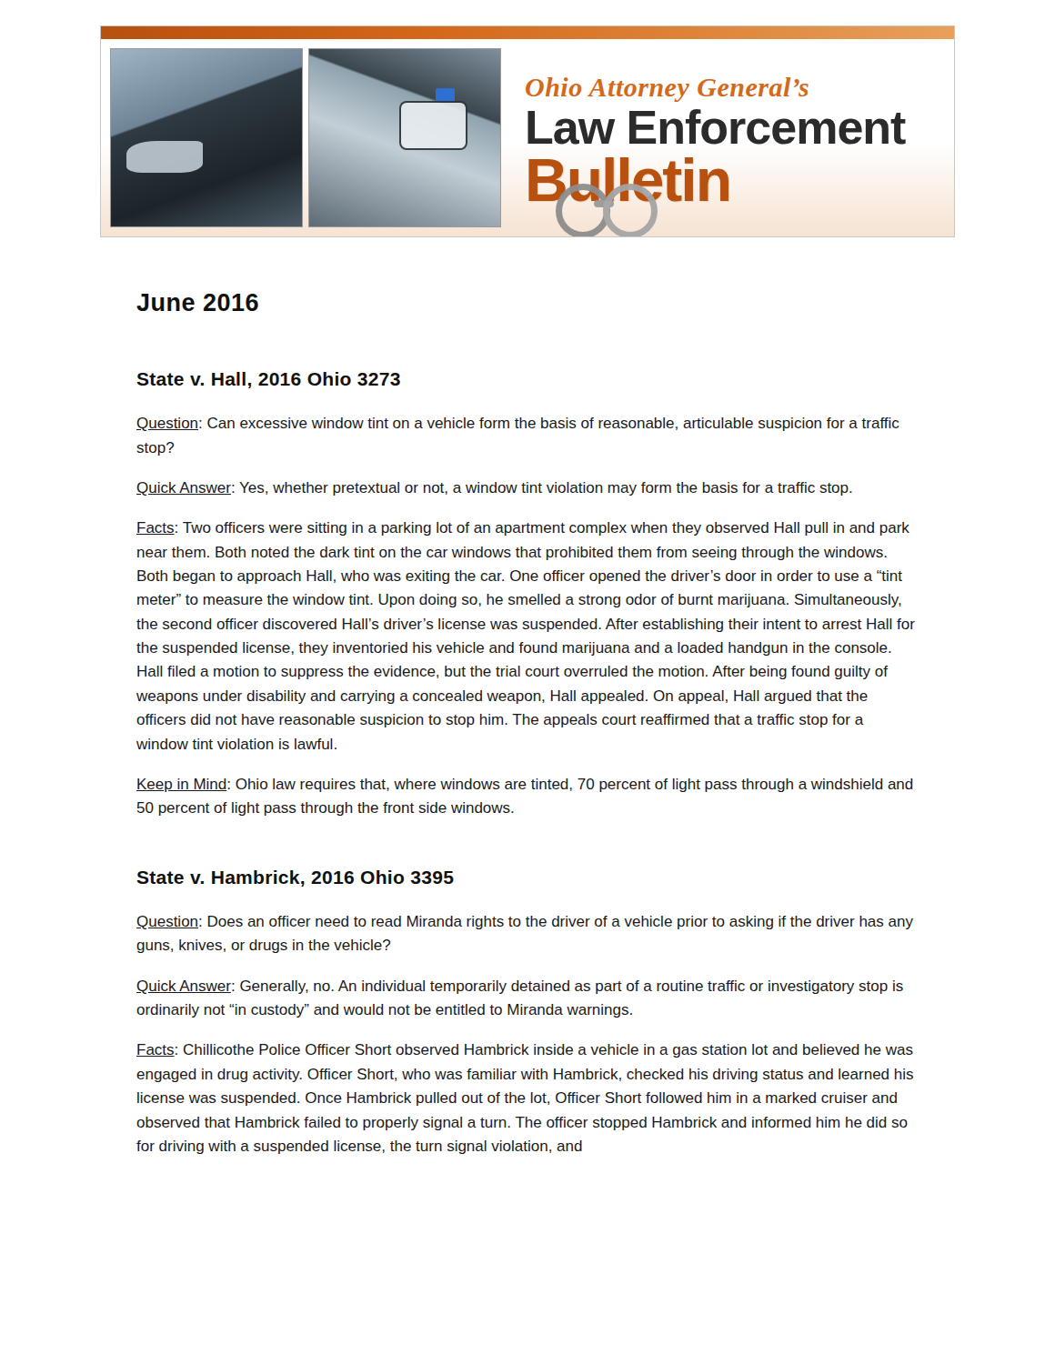Ohio Attorney General’s
Law Enforcement
Bulletin
June 2016
State v. Hall, 2016 Ohio 3273
Question: Can excessive window tint on a vehicle form the basis of reasonable, articulable suspicion for a traffic stop?
Quick Answer: Yes, whether pretextual or not, a window tint violation may form the basis for a traffic stop.
Facts: Two officers were sitting in a parking lot of an apartment complex when they observed Hall pull in and park near them. Both noted the dark tint on the car windows that prohibited them from seeing through the windows. Both began to approach Hall, who was exiting the car. One officer opened the driver’s door in order to use a “tint meter” to measure the window tint. Upon doing so, he smelled a strong odor of burnt marijuana. Simultaneously, the second officer discovered Hall’s driver’s license was suspended. After establishing their intent to arrest Hall for the suspended license, they inventoried his vehicle and found marijuana and a loaded handgun in the console. Hall filed a motion to suppress the evidence, but the trial court overruled the motion. After being found guilty of weapons under disability and carrying a concealed weapon, Hall appealed. On appeal, Hall argued that the officers did not have reasonable suspicion to stop him. The appeals court reaffirmed that a traffic stop for a window tint violation is lawful.
Keep in Mind: Ohio law requires that, where windows are tinted, 70 percent of light pass through a windshield and 50 percent of light pass through the front side windows.
State v. Hambrick, 2016 Ohio 3395
Question: Does an officer need to read Miranda rights to the driver of a vehicle prior to asking if the driver has any guns, knives, or drugs in the vehicle?
Quick Answer: Generally, no. An individual temporarily detained as part of a routine traffic or investigatory stop is ordinarily not “in custody” and would not be entitled to Miranda warnings.
Facts: Chillicothe Police Officer Short observed Hambrick inside a vehicle in a gas station lot and believed he was engaged in drug activity. Officer Short, who was familiar with Hambrick, checked his driving status and learned his license was suspended. Once Hambrick pulled out of the lot, Officer Short followed him in a marked cruiser and observed that Hambrick failed to properly signal a turn. The officer stopped Hambrick and informed him he did so for driving with a suspended license, the turn signal violation, and